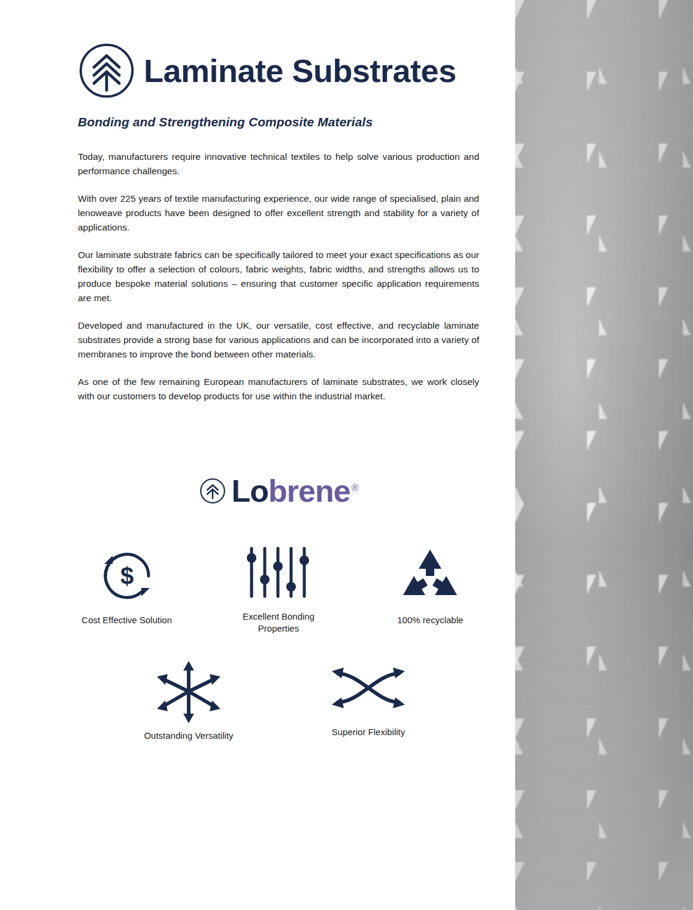Laminate Substrates
Bonding and Strengthening Composite Materials
Today, manufacturers require innovative technical textiles to help solve various production and performance challenges.
With over 225 years of textile manufacturing experience, our wide range of specialised, plain and lenoweave products have been designed to offer excellent strength and stability for a variety of applications.
Our laminate substrate fabrics can be specifically tailored to meet your exact specifications as our flexibility to offer a selection of colours, fabric weights, fabric widths, and strengths allows us to produce bespoke material solutions – ensuring that customer specific application requirements are met.
Developed and manufactured in the UK, our versatile, cost effective, and recyclable laminate substrates provide a strong base for various applications and can be incorporated into a variety of membranes to improve the bond between other materials.
As one of the few remaining European manufacturers of laminate substrates, we work closely with our customers to develop products for use within the industrial market.
Lobrene®
$
Cost Effective Solution
Excellent Bonding
Properties
100% recyclable
Outstanding Versatility
Superior Flexibility